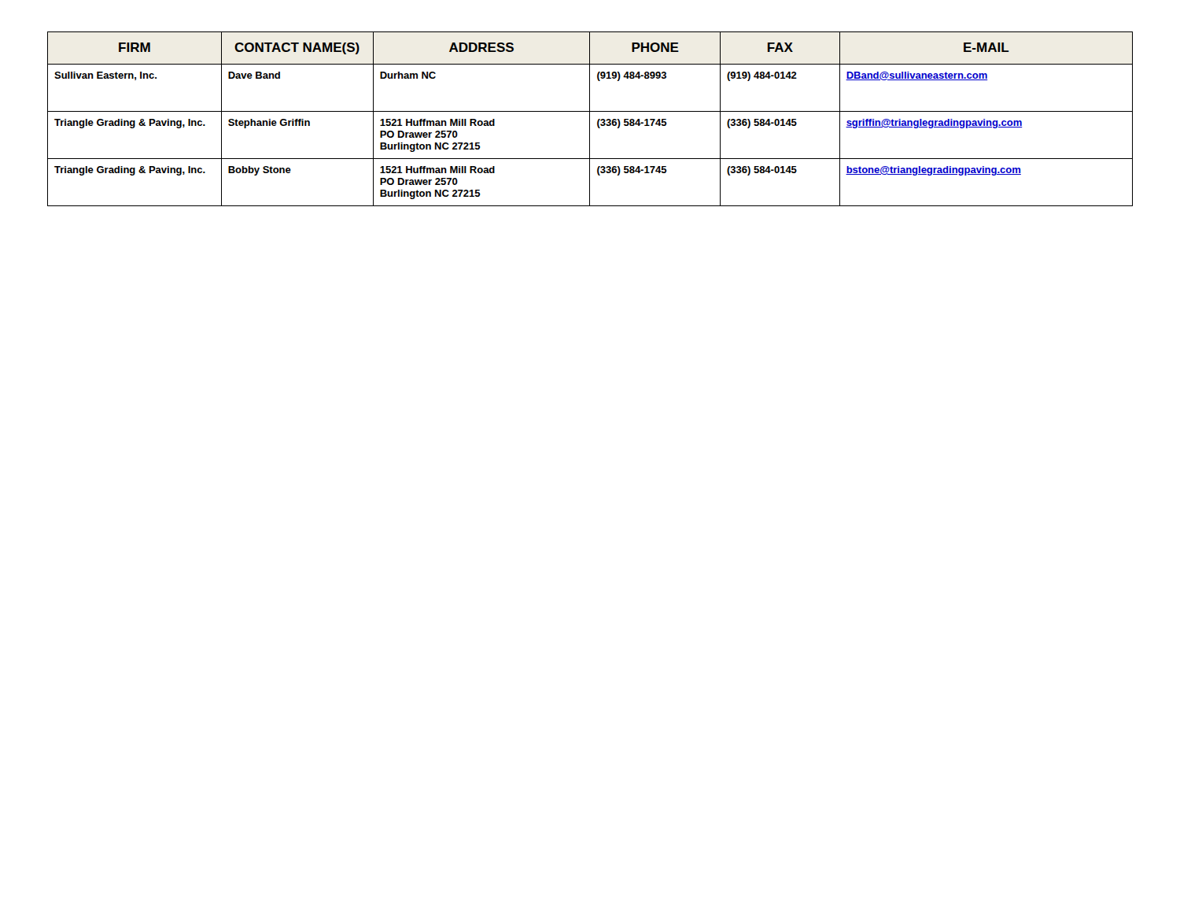| FIRM | CONTACT NAME(S) | ADDRESS | PHONE | FAX | E-MAIL |
| --- | --- | --- | --- | --- | --- |
| Sullivan Eastern, Inc. | Dave Band | Durham NC | (919) 484-8993 | (919) 484-0142 | DBand@sullivaneastern.com |
| Triangle Grading & Paving, Inc. | Stephanie Griffin | 1521 Huffman Mill Road PO Drawer 2570 Burlington NC 27215 | (336) 584-1745 | (336) 584-0145 | sgriffin@trianglegradingpaving.com |
| Triangle Grading & Paving, Inc. | Bobby Stone | 1521 Huffman Mill Road PO Drawer 2570 Burlington NC 27215 | (336) 584-1745 | (336) 584-0145 | bstone@trianglegradingpaving.com |